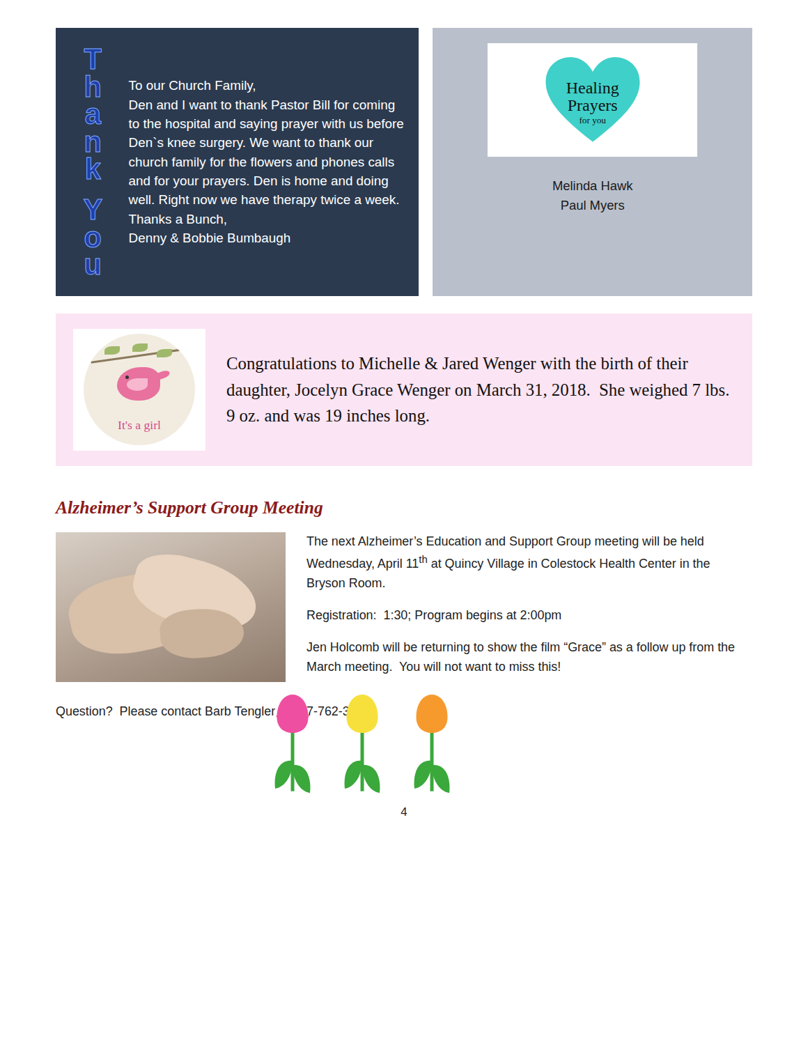Thank You
To our Church Family,
Den and I want to thank Pastor Bill for coming to the hospital and saying prayer with us before Den`s knee surgery. We want to thank our church family for the flowers and phones calls and for your prayers. Den is home and doing well. Right now we have therapy twice a week.
Thanks a Bunch,
Denny & Bobbie Bumbaugh
Healing
Prayers for you
Melinda Hawk
Paul Myers
It's a girl
Congratulations to Michelle & Jared Wenger with the birth of their daughter, Jocelyn Grace Wenger on March 31, 2018. She weighed 7 lbs. 9 oz. and was 19 inches long.
Alzheimer’s Support Group Meeting
The next Alzheimer’s Education and Support Group meeting will be held Wednesday, April 11th at Quincy Village in Colestock Health Center in the Bryson Room.
Registration: 1:30; Program begins at 2:00pm
Jen Holcomb will be returning to show the film “Grace” as a follow up from the March meeting. You will not want to miss this!
Question? Please contact Barb Tengler at 717-762-3372.
4